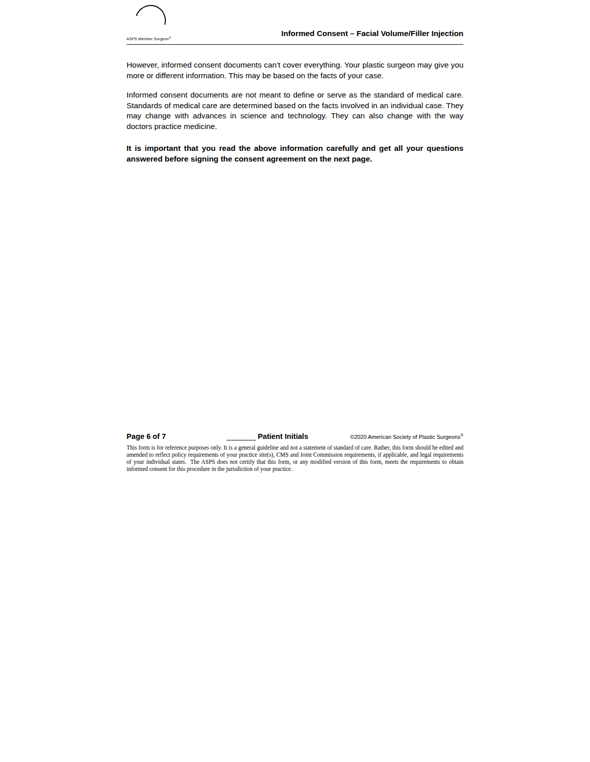ASPS Member Surgeon®
Informed Consent – Facial Volume/Filler Injection
However, informed consent documents can’t cover everything. Your plastic surgeon may give you more or different information. This may be based on the facts of your case.
Informed consent documents are not meant to define or serve as the standard of medical care. Standards of medical care are determined based on the facts involved in an individual case. They may change with advances in science and technology. They can also change with the way doctors practice medicine.
It is important that you read the above information carefully and get all your questions answered before signing the consent agreement on the next page.
Page 6 of 7
_______ Patient Initials
©2020 American Society of Plastic Surgeons®
This form is for reference purposes only. It is a general guideline and not a statement of standard of care. Rather, this form should be edited and amended to reflect policy requirements of your practice site(s), CMS and Joint Commission requirements, if applicable, and legal requirements of your individual states. The ASPS does not certify that this form, or any modified version of this form, meets the requirements to obtain informed consent for this procedure in the jurisdiction of your practice.